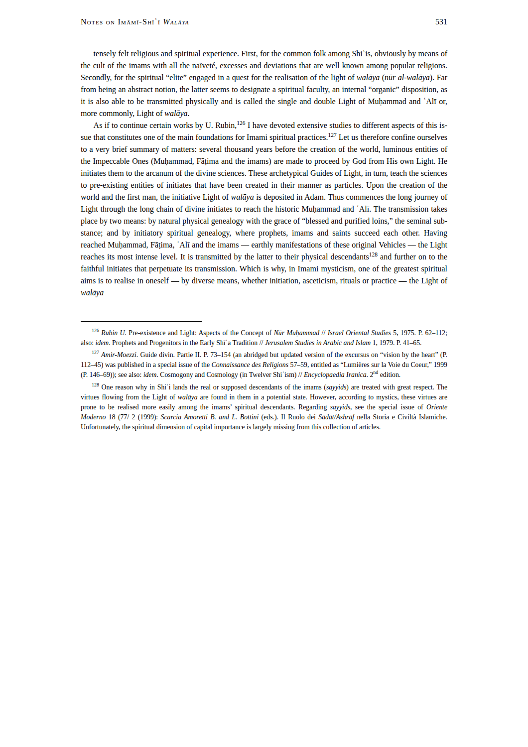Notes on Imāmī-Shīʿī Walāya 531
tensely felt religious and spiritual experience. First, for the common folk among Shiʿis, obviously by means of the cult of the imams with all the naïveté, excesses and deviations that are well known among popular religions. Secondly, for the spiritual “elite” engaged in a quest for the realisation of the light of walāya (nūr al-walāya). Far from being an abstract notion, the latter seems to designate a spiritual faculty, an internal “organic” disposition, as it is also able to be transmitted physically and is called the single and double Light of Muḥammad and ʿAlī or, more commonly, Light of walāya.
As if to continue certain works by U. Rubin,126 I have devoted extensive studies to different aspects of this issue that constitutes one of the main foundations for Imami spiritual practices.127 Let us therefore confine ourselves to a very brief summary of matters: several thousand years before the creation of the world, luminous entities of the Impeccable Ones (Muḥammad, Fāṭima and the imams) are made to proceed by God from His own Light. He initiates them to the arcanum of the divine sciences. These archetypical Guides of Light, in turn, teach the sciences to pre-existing entities of initiates that have been created in their manner as particles. Upon the creation of the world and the first man, the initiative Light of walāya is deposited in Adam. Thus commences the long journey of Light through the long chain of divine initiates to reach the historic Muḥammad and ʿAlī. The transmission takes place by two means: by natural physical genealogy with the grace of “blessed and purified loins,” the seminal substance; and by initiatory spiritual genealogy, where prophets, imams and saints succeed each other. Having reached Muḥammad, Fāṭima, ʿAlī and the imams — earthly manifestations of these original Vehicles — the Light reaches its most intense level. It is transmitted by the latter to their physical descendants128 and further on to the faithful initiates that perpetuate its transmission. Which is why, in Imami mysticism, one of the greatest spiritual aims is to realise in oneself — by diverse means, whether initiation, asceticism, rituals or practice — the Light of walāya
126 Rubin U. Pre-existence and Light: Aspects of the Concept of Nūr Muḥammad // Israel Oriental Studies 5, 1975. P. 62–112; also: idem. Prophets and Progenitors in the Early Shīʿa Tradition // Jerusalem Studies in Arabic and Islam 1, 1979. P. 41–65.
127 Amir-Moezzi. Guide divin. Partie II. P. 73–154 (an abridged but updated version of the excursus on “vision by the heart” (P. 112–45) was published in a special issue of the Connaissance des Religions 57–59, entitled as “Lumières sur la Voie du Coeur,” 1999 (P. 146–69)); see also: idem. Cosmogony and Cosmology (in Twelver Shiʿism) // Encyclopaedia Iranica. 2nd edition.
128 One reason why in Shiʿi lands the real or supposed descendants of the imams (sayyids) are treated with great respect. The virtues flowing from the Light of walāya are found in them in a potential state. However, according to mystics, these virtues are prone to be realised more easily among the imams’ spiritual descendants. Regarding sayyids, see the special issue of Oriente Moderno 18 (77/ 2 (1999): Scarcia Amoretti B. and L. Bottini (eds.). Il Ruolo dei Sādāt/Ashrāf nella Storia e Civiltà Islamiche. Unfortunately, the spiritual dimension of capital importance is largely missing from this collection of articles.